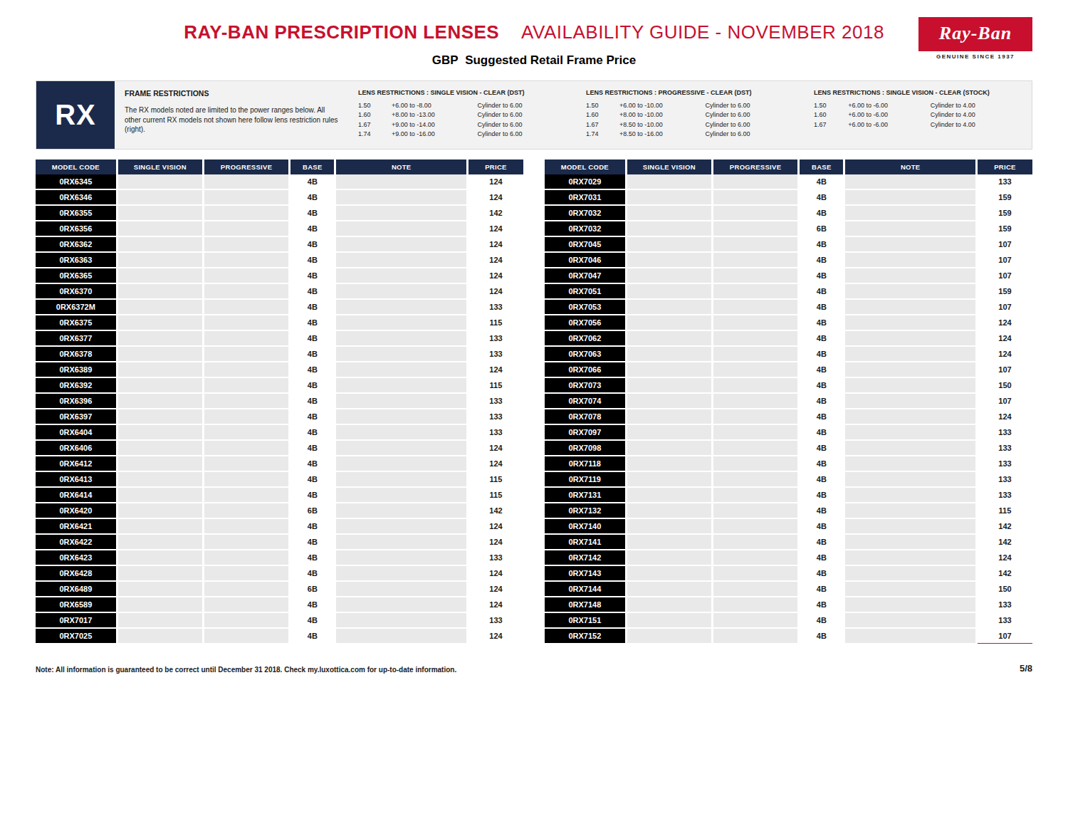Ray-Ban
GENUINE SINCE 1937
RAY-BAN PRESCRIPTION LENSES AVAILABILITY GUIDE - NOVEMBER 2018
GBP Suggested Retail Frame Price
RX
Frame Restrictions
The RX models noted are limited to the power ranges below. All other current RX models not shown here follow lens restriction rules (right).
Lens Restrictions : Single Vision - Clear (DST)
| 1.50 | +6.00 to -8.00 | Cylinder to 6.00 |
| 1.60 | +8.00 to -13.00 | Cylinder to 6.00 |
| 1.67 | +9.00 to -14.00 | Cylinder to 6.00 |
| 1.74 | +9.00 to -16.00 | Cylinder to 6.00 |
Lens Restrictions : Progressive - Clear (DST)
| 1.50 | +6.00 to -10.00 | Cylinder to 6.00 |
| 1.60 | +8.00 to -10.00 | Cylinder to 6.00 |
| 1.67 | +8.50 to -10.00 | Cylinder to 6.00 |
| 1.74 | +8.50 to -16.00 | Cylinder to 6.00 |
Lens Restrictions : Single Vision - Clear (Stock)
| 1.50 | +6.00 to -6.00 | Cylinder to 4.00 |
| 1.60 | +6.00 to -6.00 | Cylinder to 4.00 |
| 1.67 | +6.00 to -6.00 | Cylinder to 4.00 |
| Model Code | Single Vision | Progressive | Base | Note | Price |
| --- | --- | --- | --- | --- | --- |
| 0RX6345 | | | 4B | | 124 |
| 0RX6346 | | | 4B | | 124 |
| 0RX6355 | | | 4B | | 142 |
| 0RX6356 | | | 4B | | 124 |
| 0RX6362 | | | 4B | | 124 |
| 0RX6363 | | | 4B | | 124 |
| 0RX6365 | | | 4B | | 124 |
| 0RX6370 | | | 4B | | 124 |
| 0RX6372M | | | 4B | | 133 |
| 0RX6375 | | | 4B | | 115 |
| 0RX6377 | | | 4B | | 133 |
| 0RX6378 | | | 4B | | 133 |
| 0RX6389 | | | 4B | | 124 |
| 0RX6392 | | | 4B | | 115 |
| 0RX6396 | | | 4B | | 133 |
| 0RX6397 | | | 4B | | 133 |
| 0RX6404 | | | 4B | | 133 |
| 0RX6406 | | | 4B | | 124 |
| 0RX6412 | | | 4B | | 124 |
| 0RX6413 | | | 4B | | 115 |
| 0RX6414 | | | 4B | | 115 |
| 0RX6420 | | | 6B | | 142 |
| 0RX6421 | | | 4B | | 124 |
| 0RX6422 | | | 4B | | 124 |
| 0RX6423 | | | 4B | | 133 |
| 0RX6428 | | | 4B | | 124 |
| 0RX6489 | | | 6B | | 124 |
| 0RX6589 | | | 4B | | 124 |
| 0RX7017 | | | 4B | | 133 |
| 0RX7025 | | | 4B | | 124 |
| Model Code | Single Vision | Progressive | Base | Note | Price |
| --- | --- | --- | --- | --- | --- |
| 0RX7029 | | | 4B | | 133 |
| 0RX7031 | | | 4B | | 159 |
| 0RX7032 | | | 4B | | 159 |
| 0RX7032 | | | 6B | | 159 |
| 0RX7045 | | | 4B | | 107 |
| 0RX7046 | | | 4B | | 107 |
| 0RX7047 | | | 4B | | 107 |
| 0RX7051 | | | 4B | | 159 |
| 0RX7053 | | | 4B | | 107 |
| 0RX7056 | | | 4B | | 124 |
| 0RX7062 | | | 4B | | 124 |
| 0RX7063 | | | 4B | | 124 |
| 0RX7066 | | | 4B | | 107 |
| 0RX7073 | | | 4B | | 150 |
| 0RX7074 | | | 4B | | 107 |
| 0RX7078 | | | 4B | | 124 |
| 0RX7097 | | | 4B | | 133 |
| 0RX7098 | | | 4B | | 133 |
| 0RX7118 | | | 4B | | 133 |
| 0RX7119 | | | 4B | | 133 |
| 0RX7131 | | | 4B | | 133 |
| 0RX7132 | | | 4B | | 115 |
| 0RX7140 | | | 4B | | 142 |
| 0RX7141 | | | 4B | | 142 |
| 0RX7142 | | | 4B | | 124 |
| 0RX7143 | | | 4B | | 142 |
| 0RX7144 | | | 4B | | 150 |
| 0RX7148 | | | 4B | | 133 |
| 0RX7151 | | | 4B | | 133 |
| 0RX7152 | | | 4B | | 107 |
Note: All information is guaranteed to be correct until December 31 2018. Check my.luxottica.com for up-to-date information.
5/8